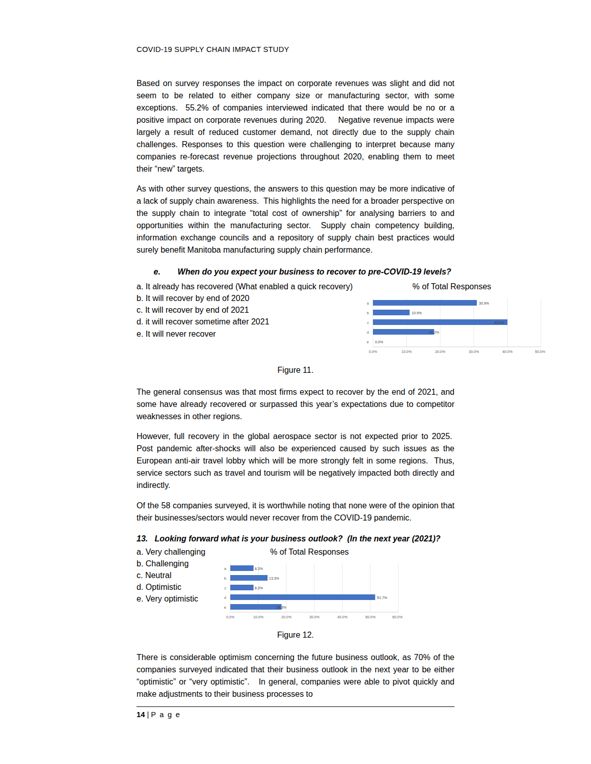COVID-19 SUPPLY CHAIN IMPACT STUDY
Based on survey responses the impact on corporate revenues was slight and did not seem to be related to either company size or manufacturing sector, with some exceptions. 55.2% of companies interviewed indicated that there would be no or a positive impact on corporate revenues during 2020. Negative revenue impacts were largely a result of reduced customer demand, not directly due to the supply chain challenges. Responses to this question were challenging to interpret because many companies re-forecast revenue projections throughout 2020, enabling them to meet their “new” targets.
As with other survey questions, the answers to this question may be more indicative of a lack of supply chain awareness. This highlights the need for a broader perspective on the supply chain to integrate “total cost of ownership” for analysing barriers to and opportunities within the manufacturing sector. Supply chain competency building, information exchange councils and a repository of supply chain best practices would surely benefit Manitoba manufacturing supply chain performance.
e. When do you expect your business to recover to pre-COVID-19 levels?
a. It already has recovered (What enabled a quick recovery)
b. It will recover by end of 2020
c. It will recover by end of 2021
d. it will recover sometime after 2021
e. It will never recover
% of Total Responses
30.9% a 10.9% b 40.0% c 18.2% d 0.0% e 0.0% 10.0% 20.0% 30.0% 40.0% 50.0%
Figure 11.
The general consensus was that most firms expect to recover by the end of 2021, and some have already recovered or surpassed this year’s expectations due to competitor weaknesses in other regions.
However, full recovery in the global aerospace sector is not expected prior to 2025. Post pandemic after-shocks will also be experienced caused by such issues as the European anti-air travel lobby which will be more strongly felt in some regions. Thus, service sectors such as travel and tourism will be negatively impacted both directly and indirectly.
Of the 58 companies surveyed, it is worthwhile noting that none were of the opinion that their businesses/sectors would never recover from the COVID-19 pandemic.
13. Looking forward what is your business outlook? (In the next year (2021)?
a. Very challenging
b. Challenging
c. Neutral
d. Optimistic
e. Very optimistic
% of Total Responses
8.3% a 13.3% b 8.3% c 51.7% d 18.3% e 0.0% 10.0% 20.0% 30.0% 40.0% 50.0% 60.0%
Figure 12.
There is considerable optimism concerning the future business outlook, as 70% of the companies surveyed indicated that their business outlook in the next year to be either “optimistic” or “very optimistic”. In general, companies were able to pivot quickly and make adjustments to their business processes to
14 | P a g e